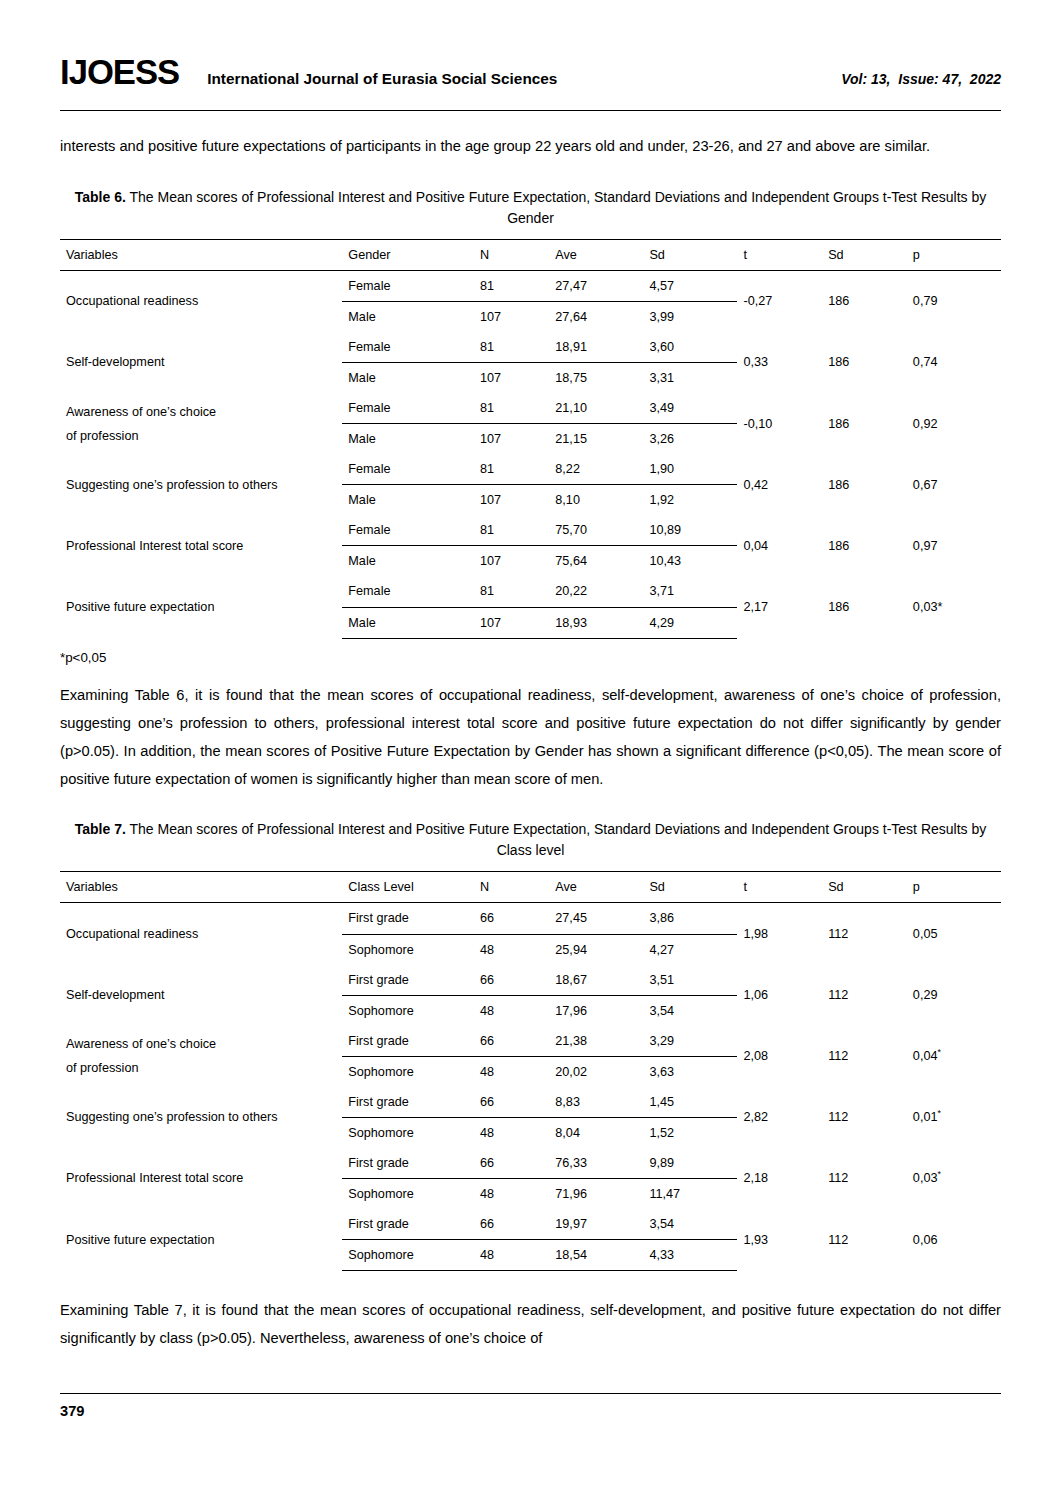IJOESS
International Journal of Eurasia Social Sciences
Vol: 13, Issue: 47, 2022
interests and positive future expectations of participants in the age group 22 years old and under, 23-26, and 27 and above are similar.
Table 6. The Mean scores of Professional Interest and Positive Future Expectation, Standard Deviations and Independent Groups t-Test Results by Gender
| Variables | Gender | N | Ave | Sd | t | Sd | p |
| --- | --- | --- | --- | --- | --- | --- | --- |
| Occupational readiness | Female | 81 | 27,47 | 4,57 | -0,27 | 186 | 0,79 |
| Male | 107 | 27,64 | 3,99 |
| Self-development | Female | 81 | 18,91 | 3,60 | 0,33 | 186 | 0,74 |
| Male | 107 | 18,75 | 3,31 |
| Awareness of one’s choice of profession | Female | 81 | 21,10 | 3,49 | -0,10 | 186 | 0,92 |
| Male | 107 | 21,15 | 3,26 |
| Suggesting one’s profession to others | Female | 81 | 8,22 | 1,90 | 0,42 | 186 | 0,67 |
| Male | 107 | 8,10 | 1,92 |
| Professional Interest total score | Female | 81 | 75,70 | 10,89 | 0,04 | 186 | 0,97 |
| Male | 107 | 75,64 | 10,43 |
| Positive future expectation | Female | 81 | 20,22 | 3,71 | 2,17 | 186 | 0,03* |
| Male | 107 | 18,93 | 4,29 |
*p<0,05
Examining Table 6, it is found that the mean scores of occupational readiness, self-development, awareness of one’s choice of profession, suggesting one’s profession to others, professional interest total score and positive future expectation do not differ significantly by gender (p>0.05). In addition, the mean scores of Positive Future Expectation by Gender has shown a significant difference (p<0,05). The mean score of positive future expectation of women is significantly higher than mean score of men.
Table 7. The Mean scores of Professional Interest and Positive Future Expectation, Standard Deviations and Independent Groups t-Test Results by Class level
| Variables | Class Level | N | Ave | Sd | t | Sd | p |
| --- | --- | --- | --- | --- | --- | --- | --- |
| Occupational readiness | First grade | 66 | 27,45 | 3,86 | 1,98 | 112 | 0,05 |
| Sophomore | 48 | 25,94 | 4,27 |
| Self-development | First grade | 66 | 18,67 | 3,51 | 1,06 | 112 | 0,29 |
| Sophomore | 48 | 17,96 | 3,54 |
| Awareness of one’s choice of profession | First grade | 66 | 21,38 | 3,29 | 2,08 | 112 | 0,04 * |
| Sophomore | 48 | 20,02 | 3,63 |
| Suggesting one’s profession to others | First grade | 66 | 8,83 | 1,45 | 2,82 | 112 | 0,01 * |
| Sophomore | 48 | 8,04 | 1,52 |
| Professional Interest total score | First grade | 66 | 76,33 | 9,89 | 2,18 | 112 | 0,03 * |
| Sophomore | 48 | 71,96 | 11,47 |
| Positive future expectation | First grade | 66 | 19,97 | 3,54 | 1,93 | 112 | 0,06 |
| Sophomore | 48 | 18,54 | 4,33 |
Examining Table 7, it is found that the mean scores of occupational readiness, self-development, and positive future expectation do not differ significantly by class (p>0.05). Nevertheless, awareness of one’s choice of
379